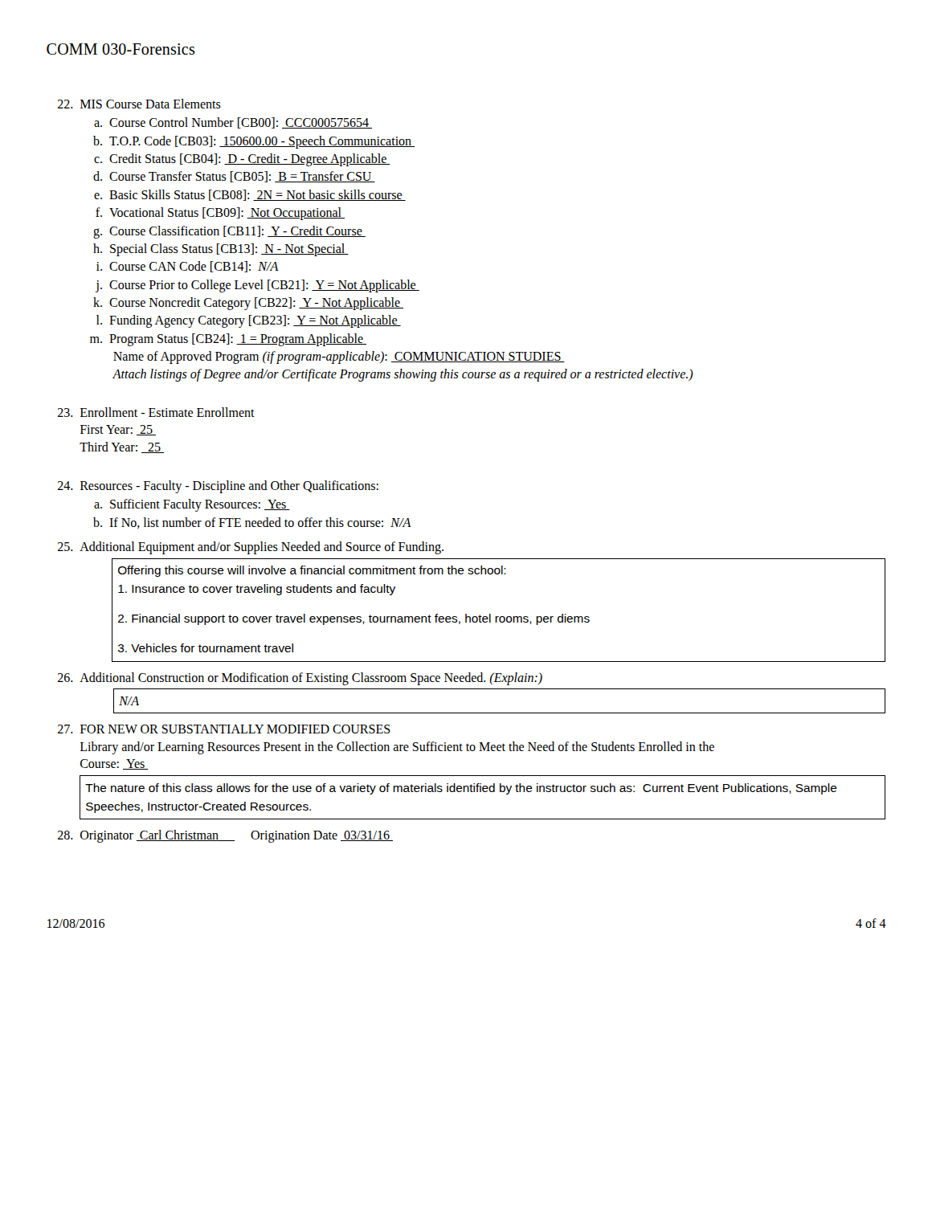COMM 030-Forensics
22. MIS Course Data Elements
a. Course Control Number [CB00]: CCC000575654
b. T.O.P. Code [CB03]: 150600.00 - Speech Communication
c. Credit Status [CB04]: D - Credit - Degree Applicable
d. Course Transfer Status [CB05]: B = Transfer CSU
e. Basic Skills Status [CB08]: 2N = Not basic skills course
f. Vocational Status [CB09]: Not Occupational
g. Course Classification [CB11]: Y - Credit Course
h. Special Class Status [CB13]: N - Not Special
i. Course CAN Code [CB14]: N/A
j. Course Prior to College Level [CB21]: Y = Not Applicable
k. Course Noncredit Category [CB22]: Y - Not Applicable
l. Funding Agency Category [CB23]: Y = Not Applicable
m. Program Status [CB24]: 1 = Program Applicable
Name of Approved Program (if program-applicable): COMMUNICATION STUDIES
Attach listings of Degree and/or Certificate Programs showing this course as a required or a restricted elective.)
23. Enrollment - Estimate Enrollment
First Year: 25
Third Year: 25
24. Resources - Faculty - Discipline and Other Qualifications:
a. Sufficient Faculty Resources: Yes
b. If No, list number of FTE needed to offer this course: N/A
25. Additional Equipment and/or Supplies Needed and Source of Funding.
Offering this course will involve a financial commitment from the school:
1. Insurance to cover traveling students and faculty
2. Financial support to cover travel expenses, tournament fees, hotel rooms, per diems
3. Vehicles for tournament travel
26. Additional Construction or Modification of Existing Classroom Space Needed. (Explain:)
N/A
27. FOR NEW OR SUBSTANTIALLY MODIFIED COURSES
Library and/or Learning Resources Present in the Collection are Sufficient to Meet the Need of the Students Enrolled in the
Course: Yes
The nature of this class allows for the use of a variety of materials identified by the instructor such as: Current Event Publications, Sample Speeches, Instructor-Created Resources.
28. Originator Carl Christman Origination Date 03/31/16
12/08/2016 4 of 4